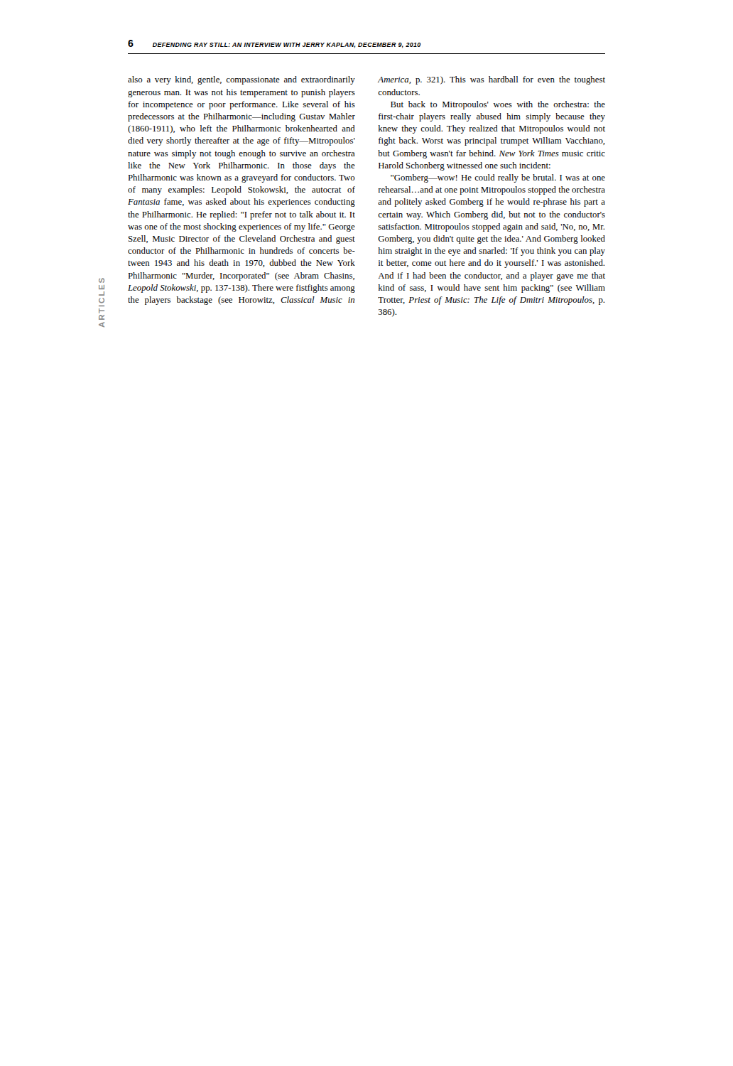6 Defending Ray Still: An Interview with Jerry Kaplan, December 9, 2010
Articles
also a very kind, gentle, compassionate and extraordinarily generous man. It was not his temperament to punish players for incompetence or poor performance. Like several of his predecessors at the Philharmonic—including Gustav Mahler (1860-1911), who left the Philharmonic brokenhearted and died very shortly thereafter at the age of fifty—Mitropoulos' nature was simply not tough enough to survive an orchestra like the New York Philharmonic. In those days the Philharmonic was known as a graveyard for conductors. Two of many examples: Leopold Stokowski, the autocrat of Fantasia fame, was asked about his experiences conducting the Philharmonic. He replied: "I prefer not to talk about it. It was one of the most shocking experiences of my life." George Szell, Music Director of the Cleveland Orchestra and guest conductor of the Philharmonic in hundreds of concerts between 1943 and his death in 1970, dubbed the New York Philharmonic "Murder, Incorporated" (see Abram Chasins, Leopold Stokowski, pp. 137-138). There were fistfights among the players backstage (see Horowitz, Classical Music in America, p. 321). This was hardball for even the toughest conductors.
But back to Mitropoulos' woes with the orchestra: the first-chair players really abused him simply because they knew they could. They realized that Mitropoulos would not fight back. Worst was principal trumpet William Vacchiano, but Gomberg wasn't far behind. New York Times music critic Harold Schonberg witnessed one such incident:
"Gomberg—wow! He could really be brutal. I was at one rehearsal…and at one point Mitropoulos stopped the orchestra and politely asked Gomberg if he would re-phrase his part a certain way. Which Gomberg did, but not to the conductor's satisfaction. Mitropoulos stopped again and said, 'No, no, Mr. Gomberg, you didn't quite get the idea.' And Gomberg looked him straight in the eye and snarled: 'If you think you can play it better, come out here and do it yourself.' I was astonished. And if I had been the conductor, and a player gave me that kind of sass, I would have sent him packing" (see William Trotter, Priest of Music: The Life of Dmitri Mitropoulos, p. 386).